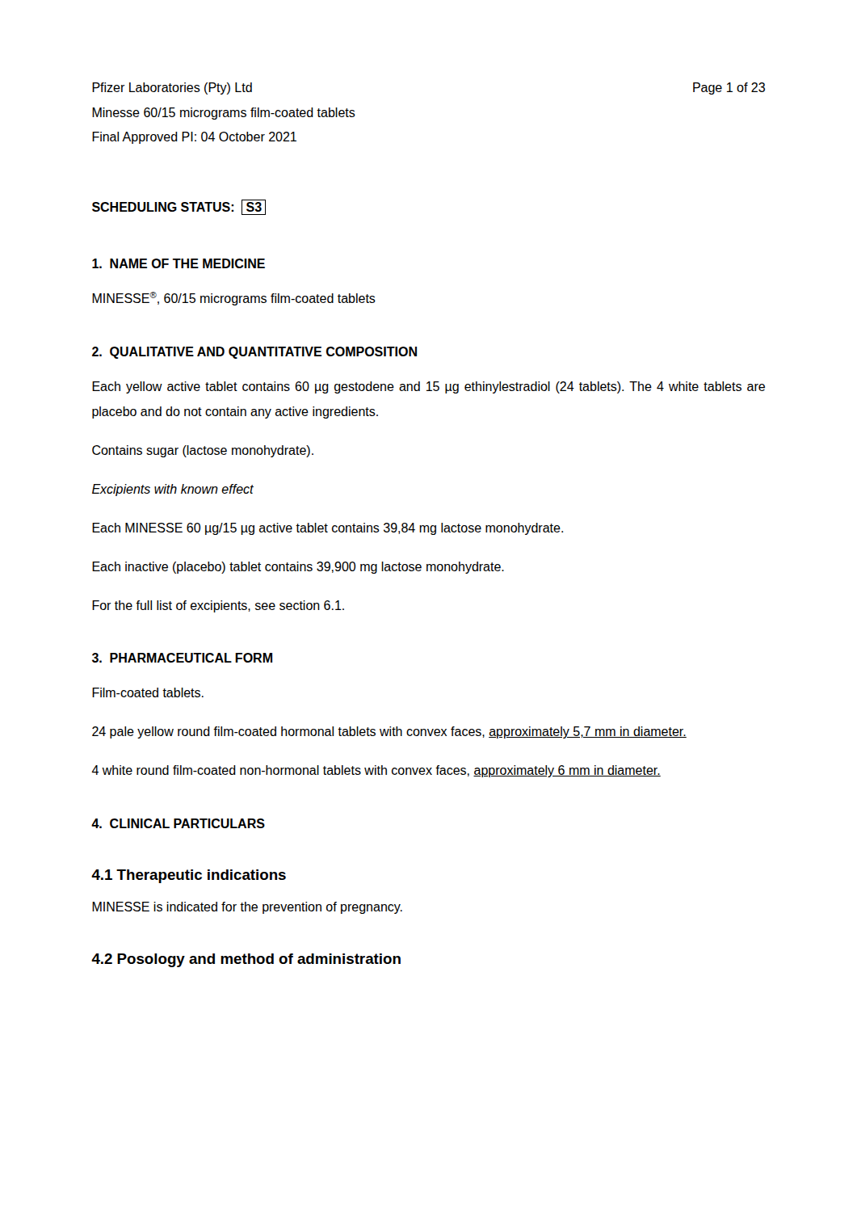Pfizer Laboratories (Pty) Ltd
Minesse 60/15 micrograms film-coated tablets
Final Approved PI: 04 October 2021
Page 1 of 23
SCHEDULING STATUS: S3
1. NAME OF THE MEDICINE
MINESSE®, 60/15 micrograms film-coated tablets
2. QUALITATIVE AND QUANTITATIVE COMPOSITION
Each yellow active tablet contains 60 µg gestodene and 15 µg ethinylestradiol (24 tablets). The 4 white tablets are placebo and do not contain any active ingredients.
Contains sugar (lactose monohydrate).
Excipients with known effect
Each MINESSE 60 µg/15 µg active tablet contains 39,84 mg lactose monohydrate.
Each inactive (placebo) tablet contains 39,900 mg lactose monohydrate.
For the full list of excipients, see section 6.1.
3. PHARMACEUTICAL FORM
Film-coated tablets.
24 pale yellow round film-coated hormonal tablets with convex faces, approximately 5,7 mm in diameter.
4 white round film-coated non-hormonal tablets with convex faces, approximately 6 mm in diameter.
4. CLINICAL PARTICULARS
4.1 Therapeutic indications
MINESSE is indicated for the prevention of pregnancy.
4.2 Posology and method of administration